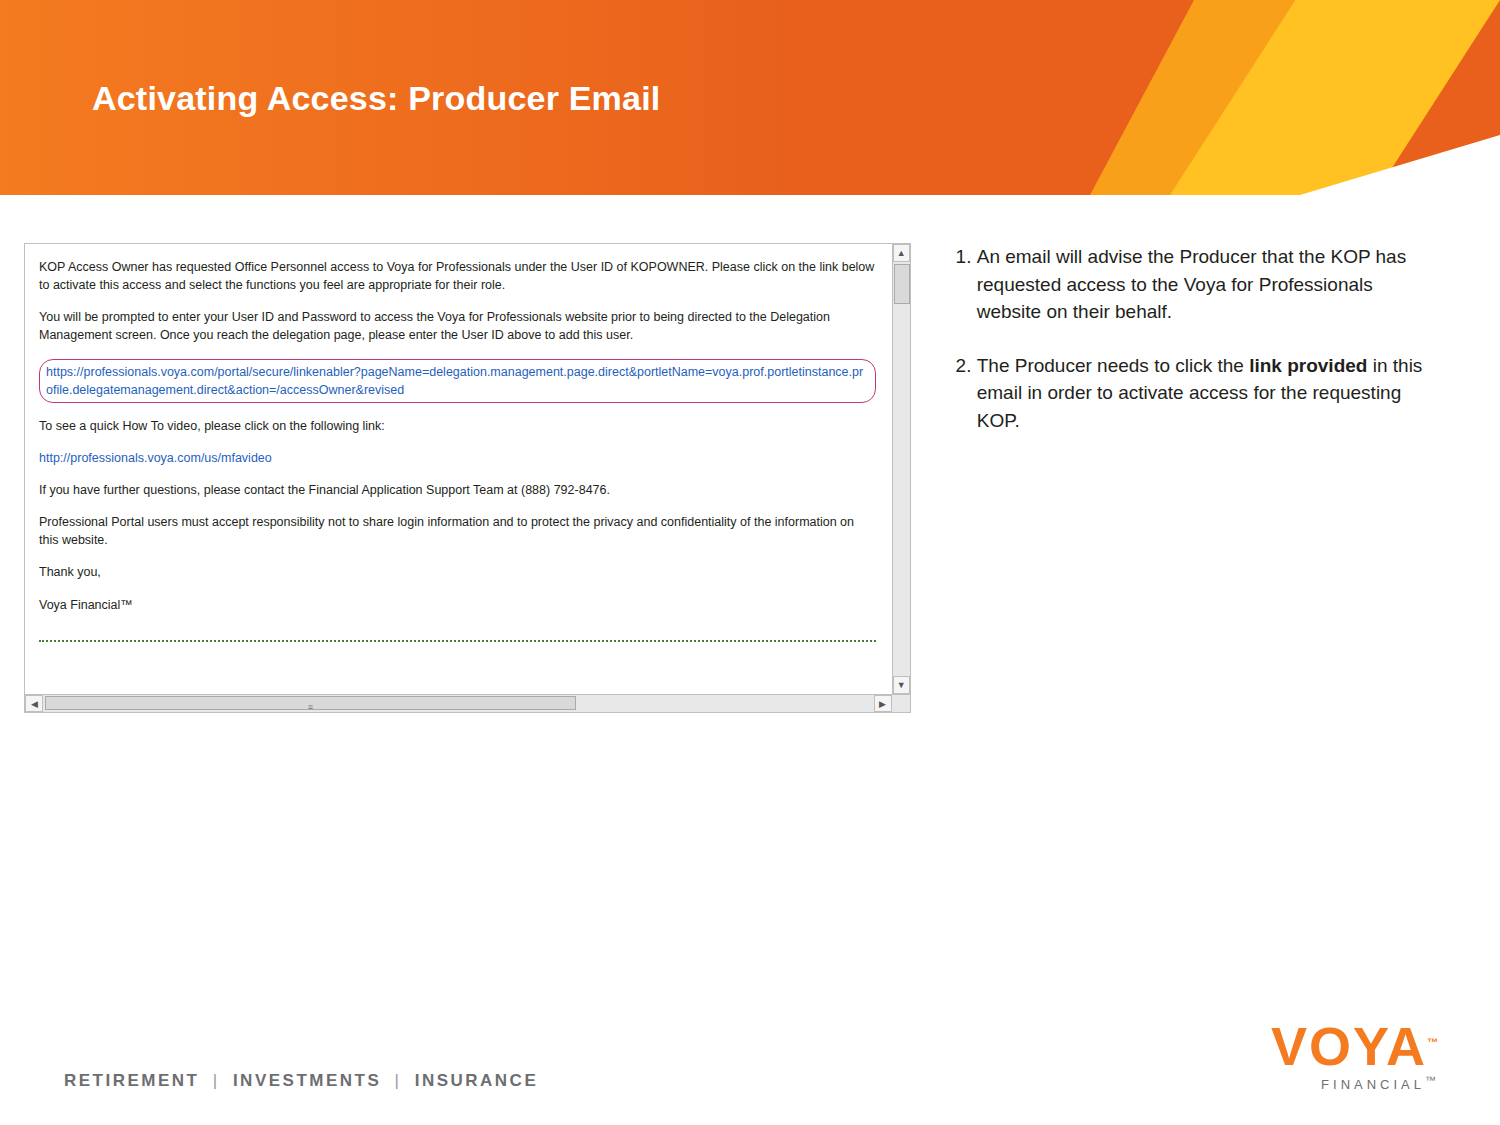Activating Access: Producer Email
KOP Access Owner has requested Office Personnel access to Voya for Professionals under the User ID of KOPOWNER. Please click on the link below to activate this access and select the functions you feel are appropriate for their role.
You will be prompted to enter your User ID and Password to access the Voya for Professionals website prior to being directed to the Delegation Management screen. Once you reach the delegation page, please enter the User ID above to add this user.
https://professionals.voya.com/portal/secure/linkenabler?pageName=delegation.management.page.direct&portletName=voya.prof.portletinstance.profile.delegatemanagement.direct&action=/accessOwner&revised
To see a quick How To video, please click on the following link:
http://professionals.voya.com/us/mfavideo
If you have further questions, please contact the Financial Application Support Team at (888) 792-8476.
Professional Portal users must accept responsibility not to share login information and to protect the privacy and confidentiality of the information on this website.
Thank you,
Voya Financial™
▲
▼
◀
≡
▶
An email will advise the Producer that the KOP has requested access to the Voya for Professionals website on their behalf.
The Producer needs to click the link provided in this email in order to activate access for the requesting KOP.
RETIREMENT | INVESTMENTS | INSURANCE
VOYA™
FINANCIAL™